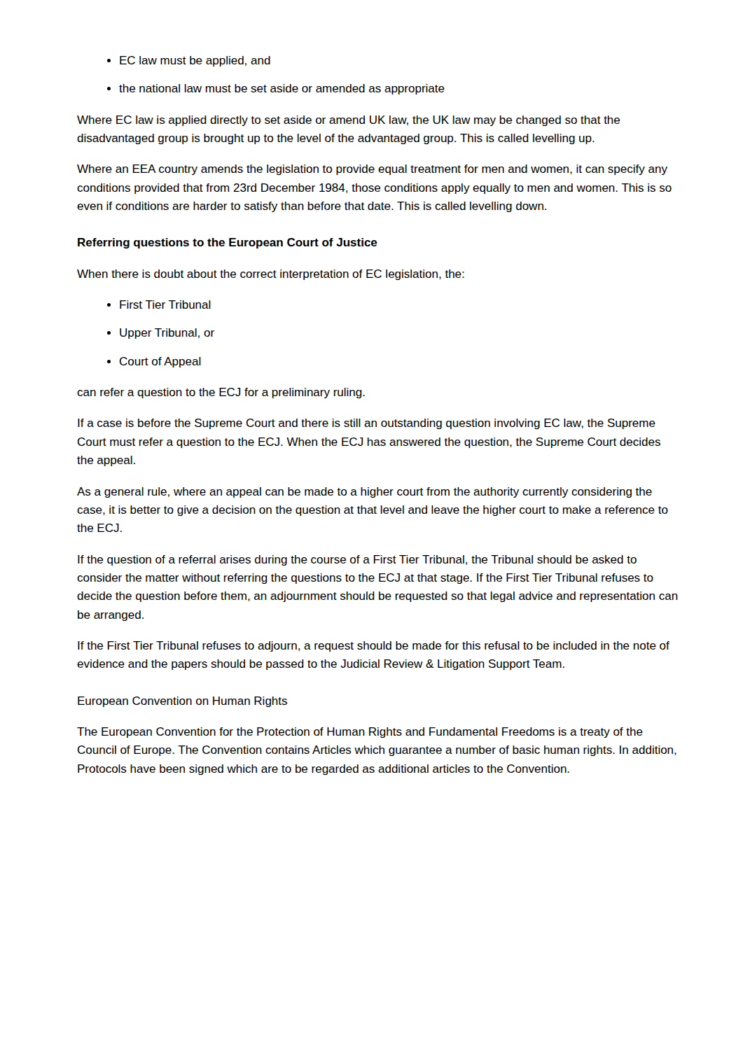EC law must be applied, and
the national law must be set aside or amended as appropriate
Where EC law is applied directly to set aside or amend UK law, the UK law may be changed so that the disadvantaged group is brought up to the level of the advantaged group. This is called levelling up.
Where an EEA country amends the legislation to provide equal treatment for men and women, it can specify any conditions provided that from 23rd December 1984, those conditions apply equally to men and women. This is so even if conditions are harder to satisfy than before that date. This is called levelling down.
Referring questions to the European Court of Justice
When there is doubt about the correct interpretation of EC legislation, the:
First Tier Tribunal
Upper Tribunal, or
Court of Appeal
can refer a question to the ECJ for a preliminary ruling.
If a case is before the Supreme Court and there is still an outstanding question involving EC law, the Supreme Court must refer a question to the ECJ. When the ECJ has answered the question, the Supreme Court decides the appeal.
As a general rule, where an appeal can be made to a higher court from the authority currently considering the case, it is better to give a decision on the question at that level and leave the higher court to make a reference to the ECJ.
If the question of a referral arises during the course of a First Tier Tribunal, the Tribunal should be asked to consider the matter without referring the questions to the ECJ at that stage. If the First Tier Tribunal refuses to decide the question before them, an adjournment should be requested so that legal advice and representation can be arranged.
If the First Tier Tribunal refuses to adjourn, a request should be made for this refusal to be included in the note of evidence and the papers should be passed to the Judicial Review & Litigation Support Team.
European Convention on Human Rights
The European Convention for the Protection of Human Rights and Fundamental Freedoms is a treaty of the Council of Europe. The Convention contains Articles which guarantee a number of basic human rights. In addition, Protocols have been signed which are to be regarded as additional articles to the Convention.